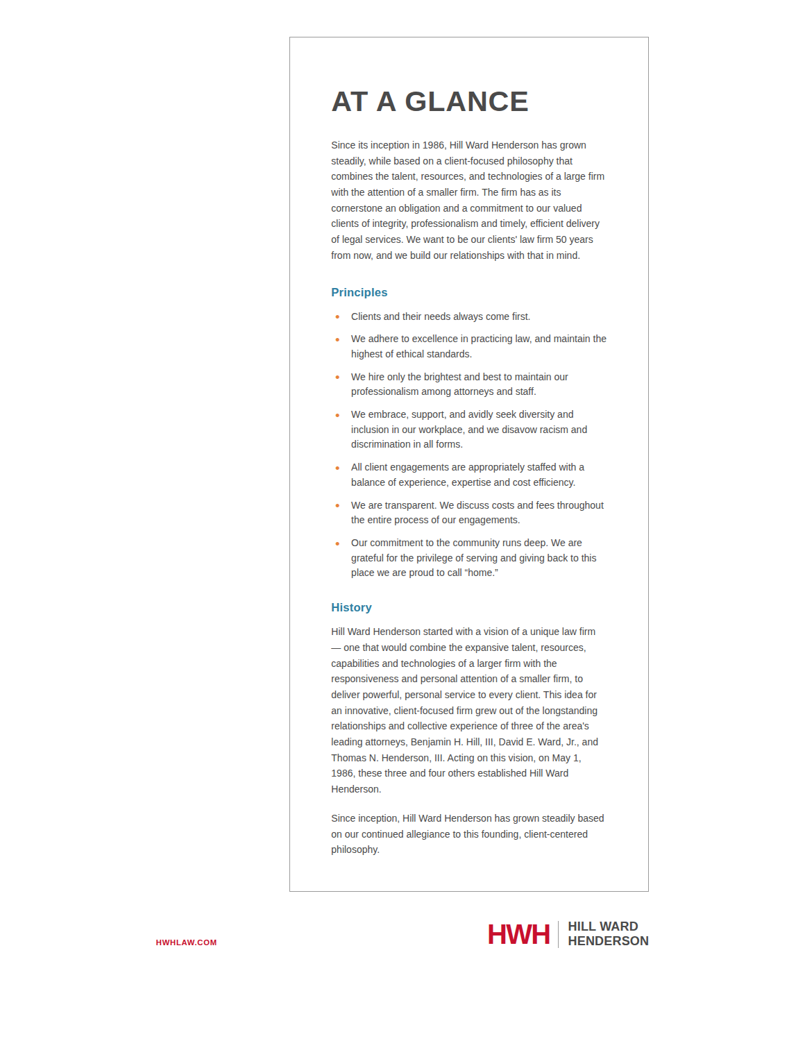AT A GLANCE
Since its inception in 1986, Hill Ward Henderson has grown steadily, while based on a client-focused philosophy that combines the talent, resources, and technologies of a large firm with the attention of a smaller firm. The firm has as its cornerstone an obligation and a commitment to our valued clients of integrity, professionalism and timely, efficient delivery of legal services. We want to be our clients' law firm 50 years from now, and we build our relationships with that in mind.
Principles
Clients and their needs always come first.
We adhere to excellence in practicing law, and maintain the highest of ethical standards.
We hire only the brightest and best to maintain our professionalism among attorneys and staff.
We embrace, support, and avidly seek diversity and inclusion in our workplace, and we disavow racism and discrimination in all forms.
All client engagements are appropriately staffed with a balance of experience, expertise and cost efficiency.
We are transparent. We discuss costs and fees throughout the entire process of our engagements.
Our commitment to the community runs deep. We are grateful for the privilege of serving and giving back to this place we are proud to call “home.”
History
Hill Ward Henderson started with a vision of a unique law firm — one that would combine the expansive talent, resources, capabilities and technologies of a larger firm with the responsiveness and personal attention of a smaller firm, to deliver powerful, personal service to every client. This idea for an innovative, client-focused firm grew out of the longstanding relationships and collective experience of three of the area's leading attorneys, Benjamin H. Hill, III, David E. Ward, Jr., and Thomas N. Henderson, III. Acting on this vision, on May 1, 1986, these three and four others established Hill Ward Henderson.
Since inception, Hill Ward Henderson has grown steadily based on our continued allegiance to this founding, client-centered philosophy.
HWHLAW.COM
HWH
Hill Ward
Henderson